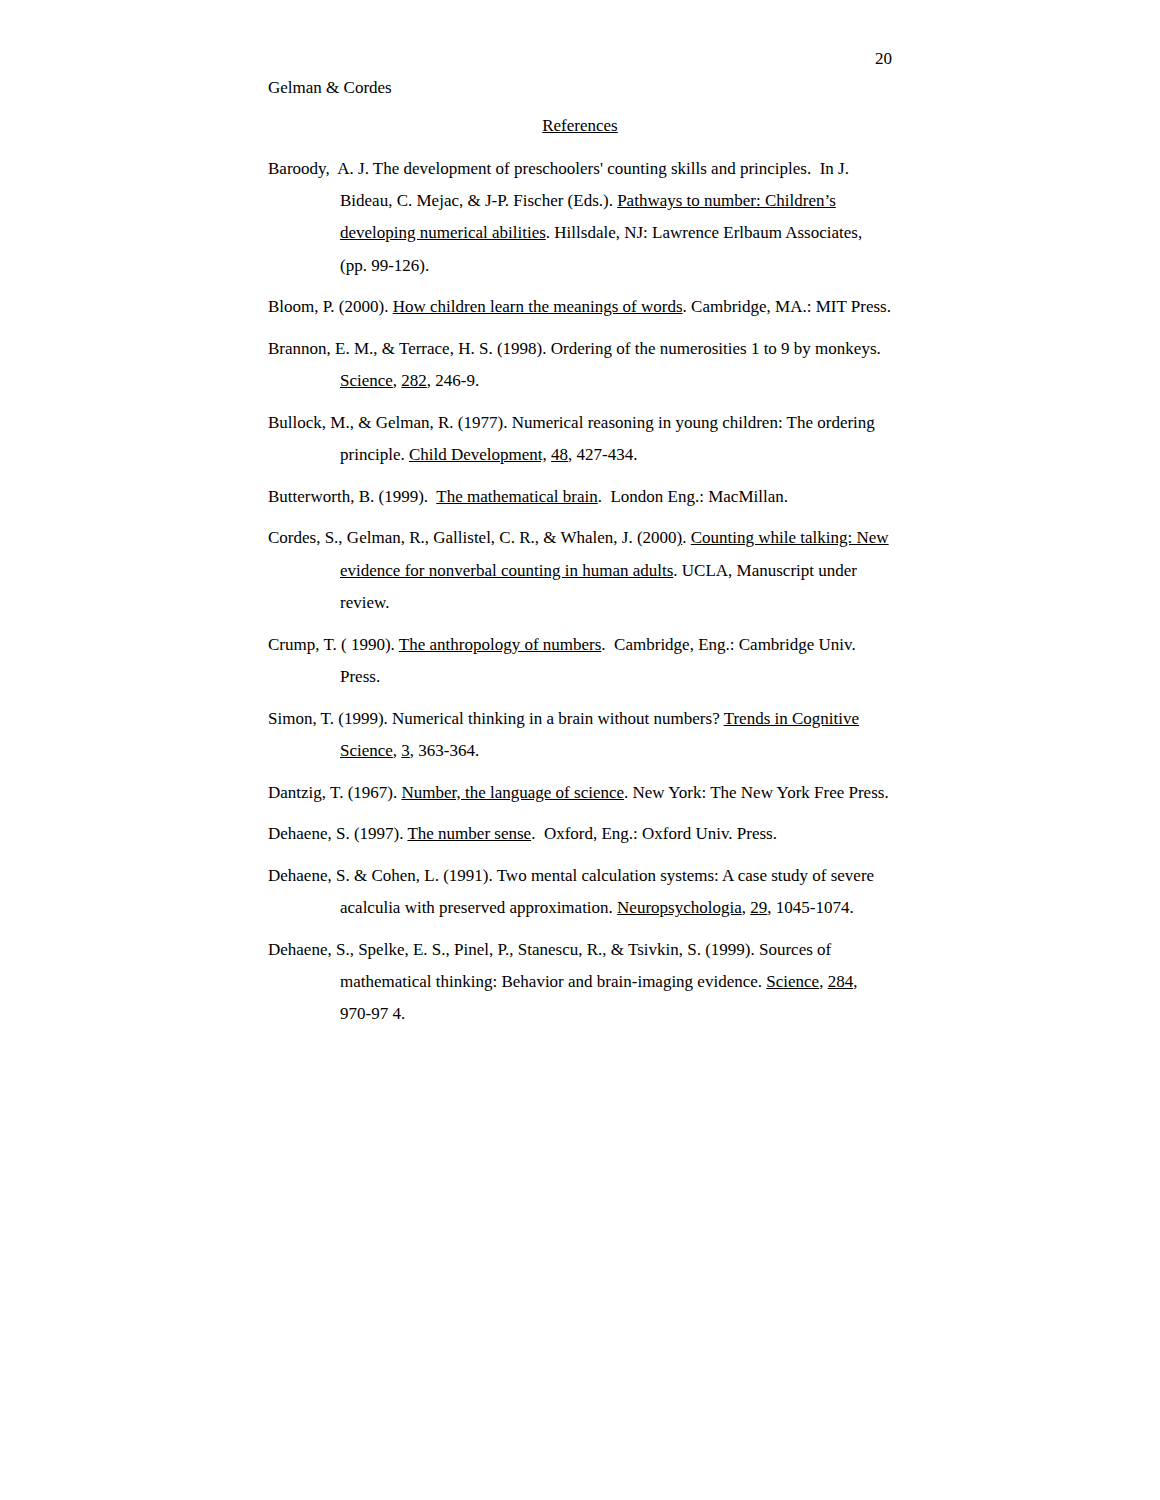20
Gelman & Cordes
References
Baroody, A. J. The development of preschoolers' counting skills and principles. In J. Bideau, C. Mejac, & J-P. Fischer (Eds.). Pathways to number: Children’s developing numerical abilities. Hillsdale, NJ: Lawrence Erlbaum Associates, (pp. 99-126).
Bloom, P. (2000). How children learn the meanings of words. Cambridge, MA.: MIT Press.
Brannon, E. M., & Terrace, H. S. (1998). Ordering of the numerosities 1 to 9 by monkeys. Science, 282, 246-9.
Bullock, M., & Gelman, R. (1977). Numerical reasoning in young children: The ordering principle. Child Development, 48, 427-434.
Butterworth, B. (1999). The mathematical brain. London Eng.: MacMillan.
Cordes, S., Gelman, R., Gallistel, C. R., & Whalen, J. (2000). Counting while talking: New evidence for nonverbal counting in human adults. UCLA, Manuscript under review.
Crump, T. ( 1990). The anthropology of numbers. Cambridge, Eng.: Cambridge Univ. Press.
Simon, T. (1999). Numerical thinking in a brain without numbers? Trends in Cognitive Science, 3, 363-364.
Dantzig, T. (1967). Number, the language of science. New York: The New York Free Press.
Dehaene, S. (1997). The number sense. Oxford, Eng.: Oxford Univ. Press.
Dehaene, S. & Cohen, L. (1991). Two mental calculation systems: A case study of severe acalculia with preserved approximation. Neuropsychologia, 29, 1045-1074.
Dehaene, S., Spelke, E. S., Pinel, P., Stanescu, R., & Tsivkin, S. (1999). Sources of mathematical thinking: Behavior and brain-imaging evidence. Science, 284, 970-97 4.